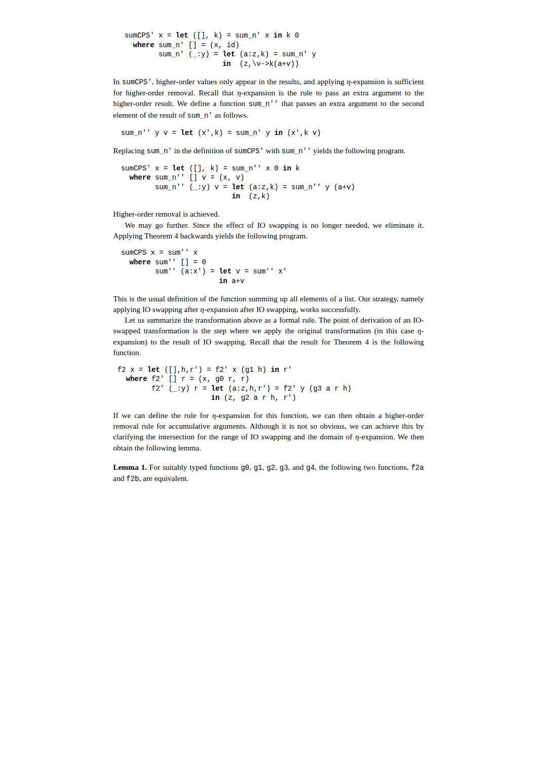sumCPS' x = let ([], k) = sum_n' x in k 0
  where sum_n' [] = (x, id)
        sum_n' (_:y) = let (a:z,k) = sum_n' y
                       in  (z,\v->k(a+v))
In sumCPS', higher-order values only appear in the results, and applying η-expansion is sufficient for higher-order removal. Recall that η-expansion is the rule to pass an extra argument to the higher-order result. We define a function sum_n'' that passes an extra argument to the second element of the result of sum_n' as follows.
sum_n'' y v = let (x',k) = sum_n' y in (x',k v)
Replacing sum_n' in the definition of sumCPS' with sum_n'' yields the following program.
sumCPS' x = let ([], k) = sum_n'' x 0 in k
  where sum_n'' [] v = (x, v)
        sum_n'' (_:y) v = let (a:z,k) = sum_n'' y (a+v)
                          in  (z,k)
Higher-order removal is achieved.
We may go further. Since the effect of IO swapping is no longer needed, we eliminate it. Applying Theorem 4 backwards yields the following program.
sumCPS x = sum'' x
  where sum'' [] = 0
        sum'' (a:x') = let v = sum'' x'
                       in a+v
This is the usual definition of the function summing up all elements of a list. Our strategy, namely applying IO swapping after η-expansion after IO swapping, works successfully.
Let us summarize the transformation above as a formal rule. The point of derivation of an IO-swapped transformation is the step where we apply the original transformation (in this case η-expansion) to the result of IO swapping. Recall that the result for Theorem 4 is the following function.
f2 x = let ([],h,r') = f2' x (g1 h) in r'
  where f2' [] r = (x, g0 r, r)
        f2' (_:y) r = let (a:z,h,r') = f2' y (g3 a r h)
                      in (z, g2 a r h, r')
If we can define the rule for η-expansion for this function, we can then obtain a higher-order removal rule for accumulative arguments. Although it is not so obvious, we can achieve this by clarifying the intersection for the range of IO swapping and the domain of η-expansion. We then obtain the following lemma.
Lemma 1. For suitably typed functions g0, g1, g2, g3, and g4, the following two functions, f2a and f2b, are equivalent.